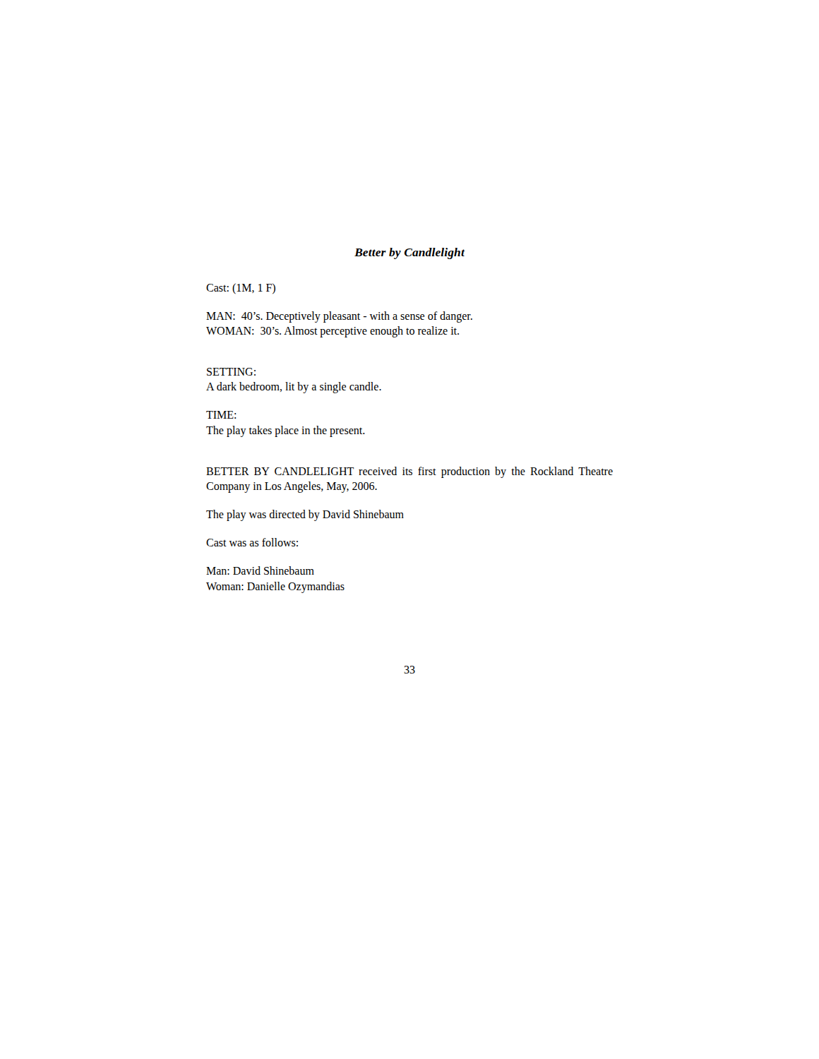Better by Candlelight
Cast: (1M, 1 F)
MAN: 40’s. Deceptively pleasant - with a sense of danger.
WOMAN: 30’s. Almost perceptive enough to realize it.
SETTING:
A dark bedroom, lit by a single candle.
TIME:
The play takes place in the present.
BETTER BY CANDLELIGHT received its first production by the Rockland Theatre Company in Los Angeles, May, 2006.
The play was directed by David Shinebaum
Cast was as follows:
Man: David Shinebaum
Woman: Danielle Ozymandias
33